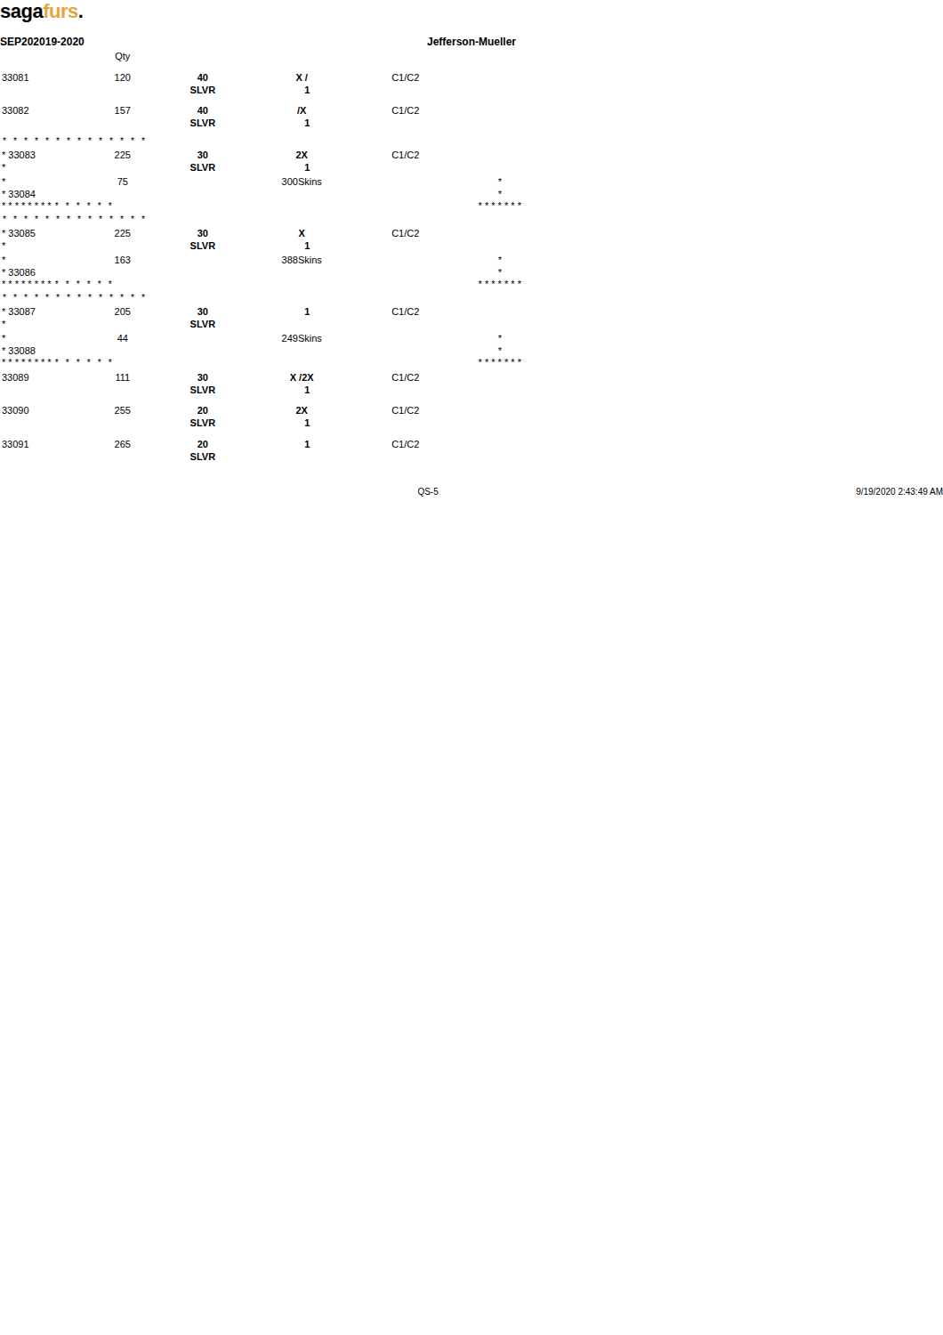sagafurs.
SEP202019-2020
Jefferson-Mueller
| | Qty | | |
| 33081 | 120 | 40 SLVR | X / 1 | C1/C2 | | |
| 33082 | 157 | 40 SLVR | /X 1 | C1/C2 | | |
| * * * * * * * * * * * * * * | |
| * 33083 * | 225 | 30 SLVR | 2X 1 | C1/C2 | | |
| * * 33084 * * * * * * * * * * * * * * | 75 | | 300Skins | | * * * * * * * * * | |
| * * * * * * * * * * * * * * | |
| * 33085 * | 225 | 30 SLVR | X 1 | C1/C2 | | |
| * * 33086 * * * * * * * * * * * * * * | 163 | | 388Skins | | * * * * * * * * * | |
| * * * * * * * * * * * * * * | |
| * 33087 * | 205 | 30 SLVR | 1 | C1/C2 | | |
| * * 33088 * * * * * * * * * * * * * * | 44 | | 249Skins | | * * * * * * * * * | |
| 33089 | 111 | 30 SLVR | X /2X 1 | C1/C2 | | |
| 33090 | 255 | 20 SLVR | 2X 1 | C1/C2 | | |
| 33091 | 265 | 20 SLVR | 1 | C1/C2 | | |
QS-5
9/19/2020 2:43:49 AM